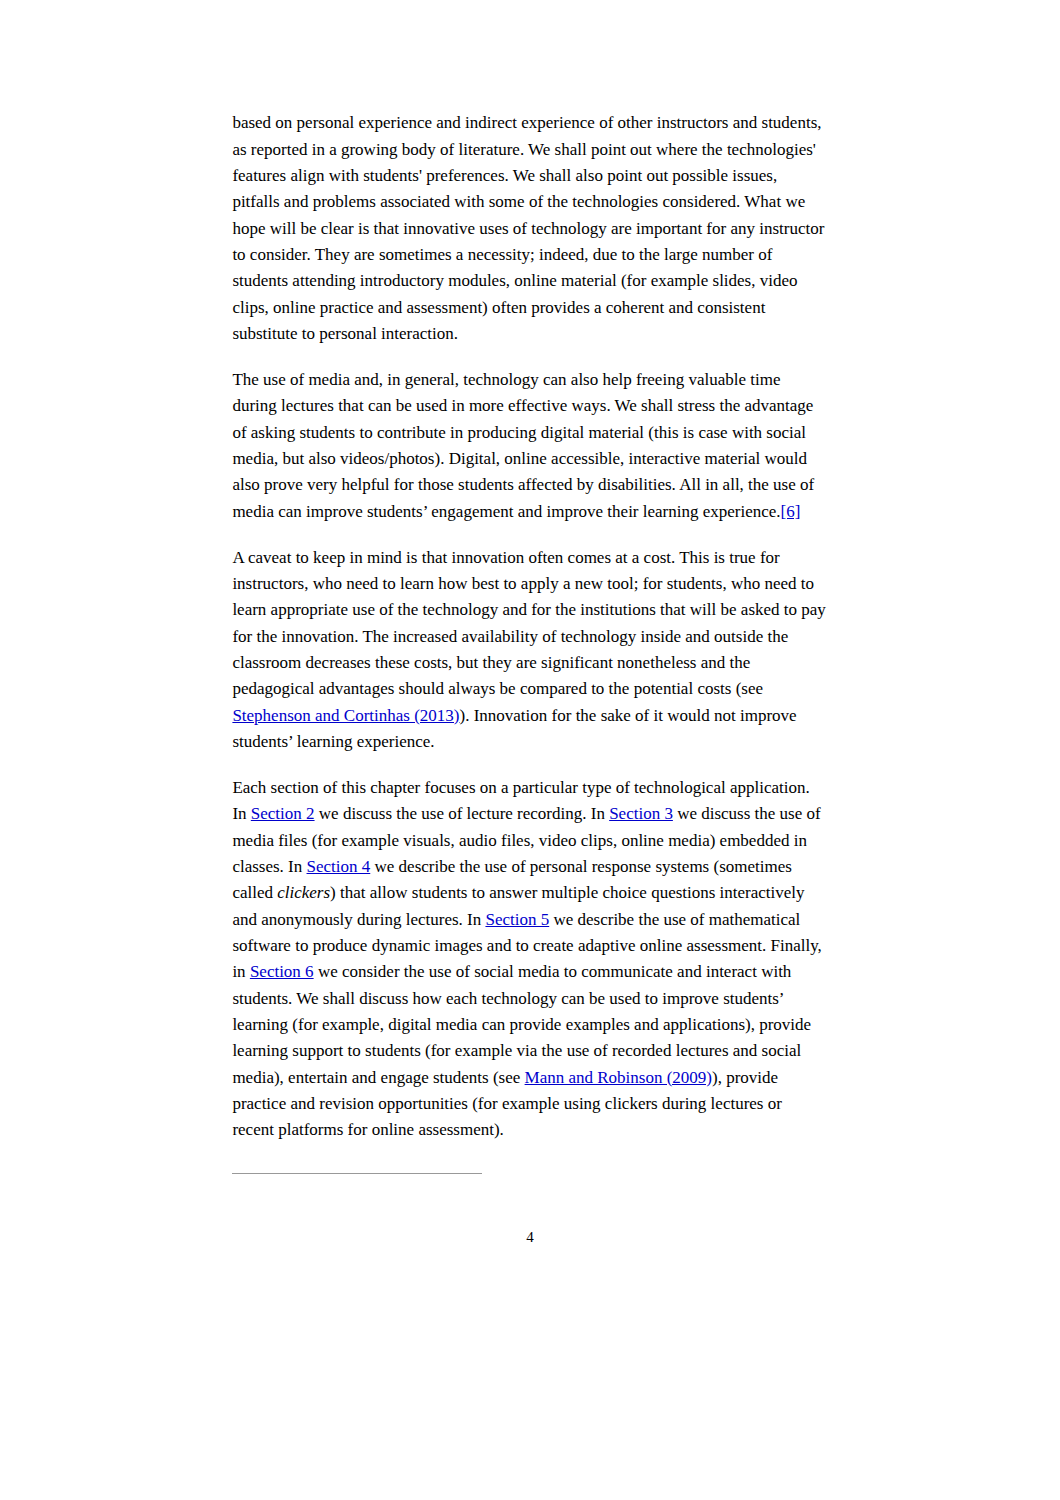based on personal experience and indirect experience of other instructors and students, as reported in a growing body of literature. We shall point out where the technologies' features align with students' preferences. We shall also point out possible issues, pitfalls and problems associated with some of the technologies considered. What we hope will be clear is that innovative uses of technology are important for any instructor to consider. They are sometimes a necessity; indeed, due to the large number of students attending introductory modules, online material (for example slides, video clips, online practice and assessment) often provides a coherent and consistent substitute to personal interaction.
The use of media and, in general, technology can also help freeing valuable time during lectures that can be used in more effective ways. We shall stress the advantage of asking students to contribute in producing digital material (this is case with social media, but also videos/photos). Digital, online accessible, interactive material would also prove very helpful for those students affected by disabilities. All in all, the use of media can improve students’ engagement and improve their learning experience.[6]
A caveat to keep in mind is that innovation often comes at a cost. This is true for instructors, who need to learn how best to apply a new tool; for students, who need to learn appropriate use of the technology and for the institutions that will be asked to pay for the innovation. The increased availability of technology inside and outside the classroom decreases these costs, but they are significant nonetheless and the pedagogical advantages should always be compared to the potential costs (see Stephenson and Cortinhas (2013)). Innovation for the sake of it would not improve students’ learning experience.
Each section of this chapter focuses on a particular type of technological application. In Section 2 we discuss the use of lecture recording. In Section 3 we discuss the use of media files (for example visuals, audio files, video clips, online media) embedded in classes. In Section 4 we describe the use of personal response systems (sometimes called clickers) that allow students to answer multiple choice questions interactively and anonymously during lectures. In Section 5 we describe the use of mathematical software to produce dynamic images and to create adaptive online assessment. Finally, in Section 6 we consider the use of social media to communicate and interact with students. We shall discuss how each technology can be used to improve students’ learning (for example, digital media can provide examples and applications), provide learning support to students (for example via the use of recorded lectures and social media), entertain and engage students (see Mann and Robinson (2009)), provide practice and revision opportunities (for example using clickers during lectures or recent platforms for online assessment).
4